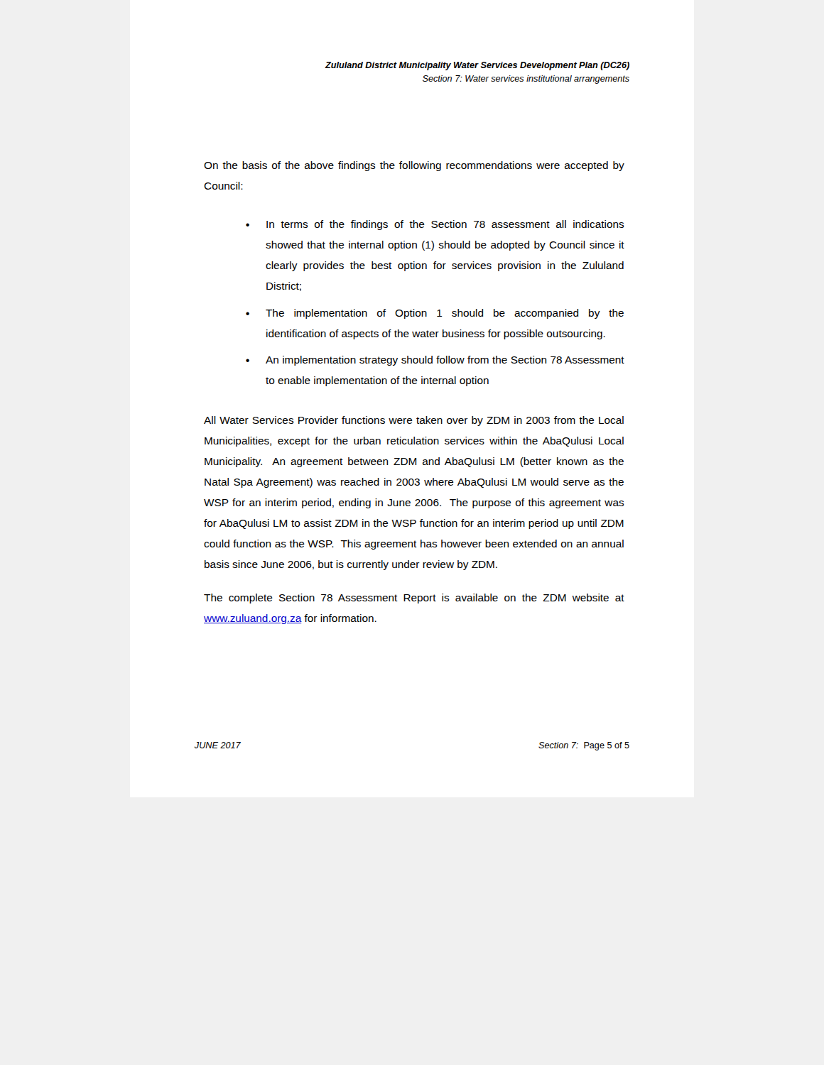Zululand District Municipality Water Services Development Plan (DC26)
Section 7: Water services institutional arrangements
On the basis of the above findings the following recommendations were accepted by Council:
In terms of the findings of the Section 78 assessment all indications showed that the internal option (1) should be adopted by Council since it clearly provides the best option for services provision in the Zululand District;
The implementation of Option 1 should be accompanied by the identification of aspects of the water business for possible outsourcing.
An implementation strategy should follow from the Section 78 Assessment to enable implementation of the internal option
All Water Services Provider functions were taken over by ZDM in 2003 from the Local Municipalities, except for the urban reticulation services within the AbaQulusi Local Municipality. An agreement between ZDM and AbaQulusi LM (better known as the Natal Spa Agreement) was reached in 2003 where AbaQulusi LM would serve as the WSP for an interim period, ending in June 2006. The purpose of this agreement was for AbaQulusi LM to assist ZDM in the WSP function for an interim period up until ZDM could function as the WSP. This agreement has however been extended on an annual basis since June 2006, but is currently under review by ZDM.
The complete Section 78 Assessment Report is available on the ZDM website at www.zuluand.org.za for information.
JUNE 2017
Section 7: Page 5 of 5